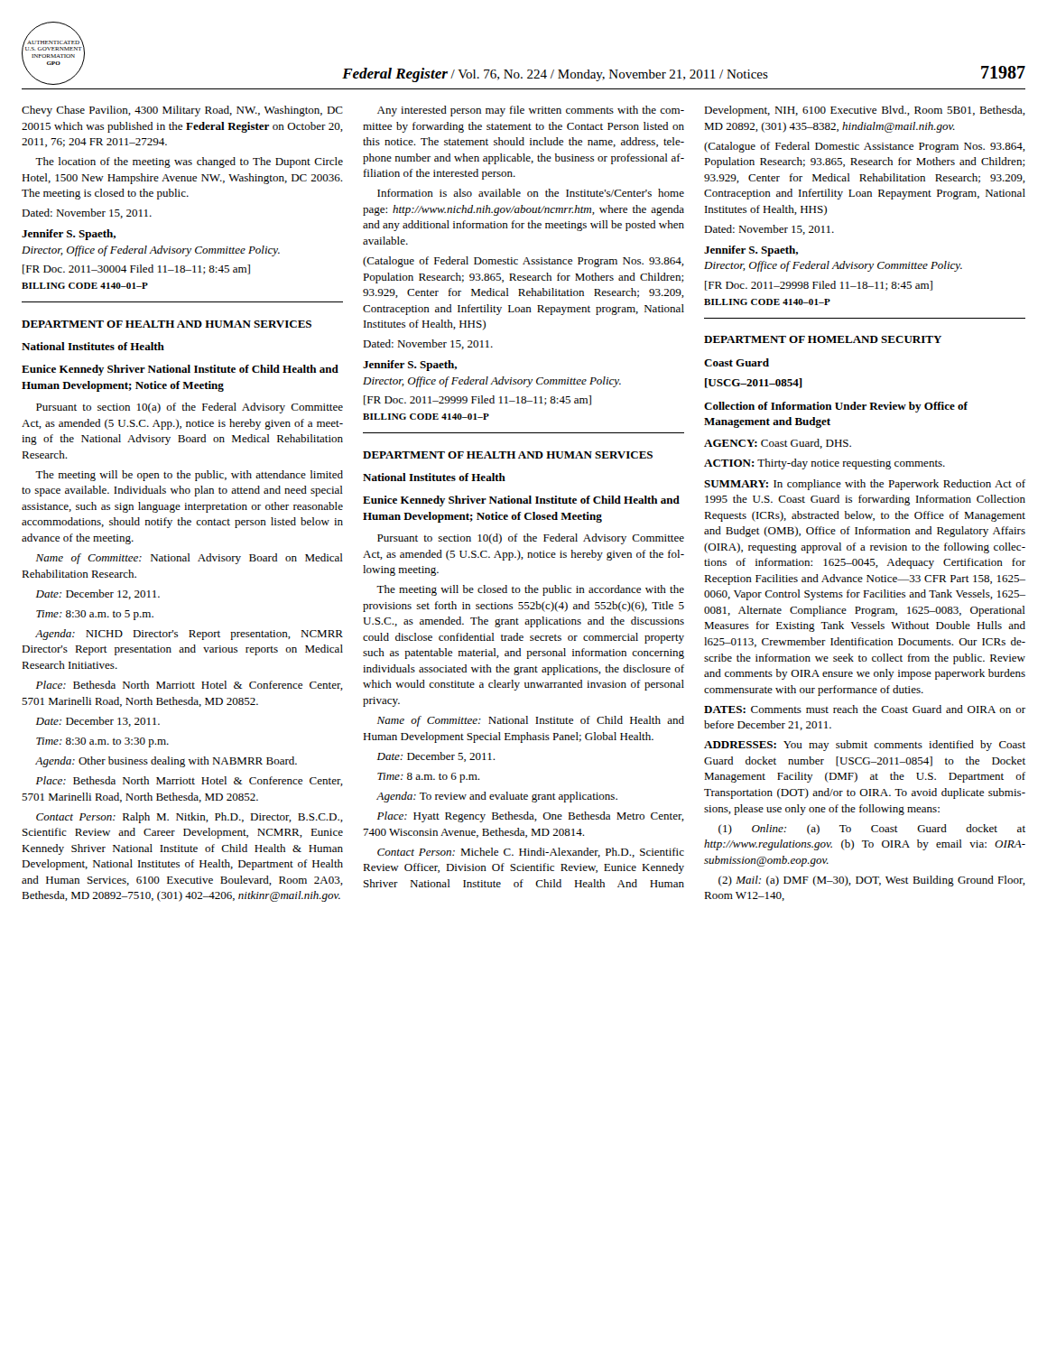AUTHENTICATED
U.S. GOVERNMENT
INFORMATION
GPO
Federal Register / Vol. 76, No. 224 / Monday, November 21, 2011 / Notices
71987
Chevy Chase Pavilion, 4300 Military Road, NW., Washington, DC 20015 which was published in the Federal Register on October 20, 2011, 76; 204 FR 2011–27294.
The location of the meeting was changed to The Dupont Circle Hotel, 1500 New Hampshire Avenue NW., Washington, DC 20036. The meeting is closed to the public.
Dated: November 15, 2011.
Jennifer S. Spaeth,
Director, Office of Federal Advisory Committee Policy.
[FR Doc. 2011–30004 Filed 11–18–11; 8:45 am]
BILLING CODE 4140–01–P
DEPARTMENT OF HEALTH AND HUMAN SERVICES
National Institutes of Health
Eunice Kennedy Shriver National Institute of Child Health and Human Development; Notice of Meeting
Pursuant to section 10(a) of the Federal Advisory Committee Act, as amended (5 U.S.C. App.), notice is hereby given of a meeting of the National Advisory Board on Medical Rehabilitation Research.
The meeting will be open to the public, with attendance limited to space available. Individuals who plan to attend and need special assistance, such as sign language interpretation or other reasonable accommodations, should notify the contact person listed below in advance of the meeting.
Name of Committee: National Advisory Board on Medical Rehabilitation Research.
Date: December 12, 2011.
Time: 8:30 a.m. to 5 p.m.
Agenda: NICHD Director's Report presentation, NCMRR Director's Report presentation and various reports on Medical Research Initiatives.
Place: Bethesda North Marriott Hotel & Conference Center, 5701 Marinelli Road, North Bethesda, MD 20852.
Date: December 13, 2011.
Time: 8:30 a.m. to 3:30 p.m.
Agenda: Other business dealing with NABMRR Board.
Place: Bethesda North Marriott Hotel & Conference Center, 5701 Marinelli Road, North Bethesda, MD 20852.
Contact Person: Ralph M. Nitkin, Ph.D., Director, B.S.C.D., Scientific Review and Career Development, NCMRR, Eunice Kennedy Shriver National Institute of Child Health & Human Development, National Institutes of Health, Department of Health and Human Services, 6100 Executive Boulevard, Room 2A03, Bethesda, MD 20892–7510, (301) 402–4206, nitkinr@mail.nih.gov.
Any interested person may file written comments with the committee by forwarding the statement to the Contact Person listed on this notice. The statement should include the name, address, telephone number and when applicable, the business or professional affiliation of the interested person.
Information is also available on the Institute's/Center's home page: http://www.nichd.nih.gov/about/ncmrr.htm, where the agenda and any additional information for the meetings will be posted when available.
(Catalogue of Federal Domestic Assistance Program Nos. 93.864, Population Research; 93.865, Research for Mothers and Children; 93.929, Center for Medical Rehabilitation Research; 93.209, Contraception and Infertility Loan Repayment program, National Institutes of Health, HHS)
Dated: November 15, 2011.
Jennifer S. Spaeth,
Director, Office of Federal Advisory Committee Policy.
[FR Doc. 2011–29999 Filed 11–18–11; 8:45 am]
BILLING CODE 4140–01–P
DEPARTMENT OF HEALTH AND HUMAN SERVICES
National Institutes of Health
Eunice Kennedy Shriver National Institute of Child Health and Human Development; Notice of Closed Meeting
Pursuant to section 10(d) of the Federal Advisory Committee Act, as amended (5 U.S.C. App.), notice is hereby given of the following meeting.
The meeting will be closed to the public in accordance with the provisions set forth in sections 552b(c)(4) and 552b(c)(6), Title 5 U.S.C., as amended. The grant applications and the discussions could disclose confidential trade secrets or commercial property such as patentable material, and personal information concerning individuals associated with the grant applications, the disclosure of which would constitute a clearly unwarranted invasion of personal privacy.
Name of Committee: National Institute of Child Health and Human Development Special Emphasis Panel; Global Health.
Date: December 5, 2011.
Time: 8 a.m. to 6 p.m.
Agenda: To review and evaluate grant applications.
Place: Hyatt Regency Bethesda, One Bethesda Metro Center, 7400 Wisconsin Avenue, Bethesda, MD 20814.
Contact Person: Michele C. Hindi-Alexander, Ph.D., Scientific Review Officer, Division Of Scientific Review, Eunice Kennedy Shriver National Institute of Child Health And Human Development, NIH, 6100 Executive Blvd., Room 5B01, Bethesda, MD 20892, (301) 435–8382, hindialm@mail.nih.gov.
(Catalogue of Federal Domestic Assistance Program Nos. 93.864, Population Research; 93.865, Research for Mothers and Children; 93.929, Center for Medical Rehabilitation Research; 93.209, Contraception and Infertility Loan Repayment Program, National Institutes of Health, HHS)
Dated: November 15, 2011.
Jennifer S. Spaeth,
Director, Office of Federal Advisory Committee Policy.
[FR Doc. 2011–29998 Filed 11–18–11; 8:45 am]
BILLING CODE 4140–01–P
DEPARTMENT OF HOMELAND SECURITY
Coast Guard
[USCG–2011–0854]
Collection of Information Under Review by Office of Management and Budget
AGENCY: Coast Guard, DHS.
ACTION: Thirty-day notice requesting comments.
SUMMARY: In compliance with the Paperwork Reduction Act of 1995 the U.S. Coast Guard is forwarding Information Collection Requests (ICRs), abstracted below, to the Office of Management and Budget (OMB), Office of Information and Regulatory Affairs (OIRA), requesting approval of a revision to the following collections of information: 1625–0045, Adequacy Certification for Reception Facilities and Advance Notice—33 CFR Part 158, 1625–0060, Vapor Control Systems for Facilities and Tank Vessels, 1625–0081, Alternate Compliance Program, 1625–0083, Operational Measures for Existing Tank Vessels Without Double Hulls and l625–0113, Crewmember Identification Documents. Our ICRs describe the information we seek to collect from the public. Review and comments by OIRA ensure we only impose paperwork burdens commensurate with our performance of duties.
DATES: Comments must reach the Coast Guard and OIRA on or before December 21, 2011.
ADDRESSES: You may submit comments identified by Coast Guard docket number [USCG–2011–0854] to the Docket Management Facility (DMF) at the U.S. Department of Transportation (DOT) and/or to OIRA. To avoid duplicate submissions, please use only one of the following means:
(1) Online: (a) To Coast Guard docket at http://www.regulations.gov. (b) To OIRA by email via: OIRA-submission@omb.eop.gov.
(2) Mail: (a) DMF (M–30), DOT, West Building Ground Floor, Room W12–140,